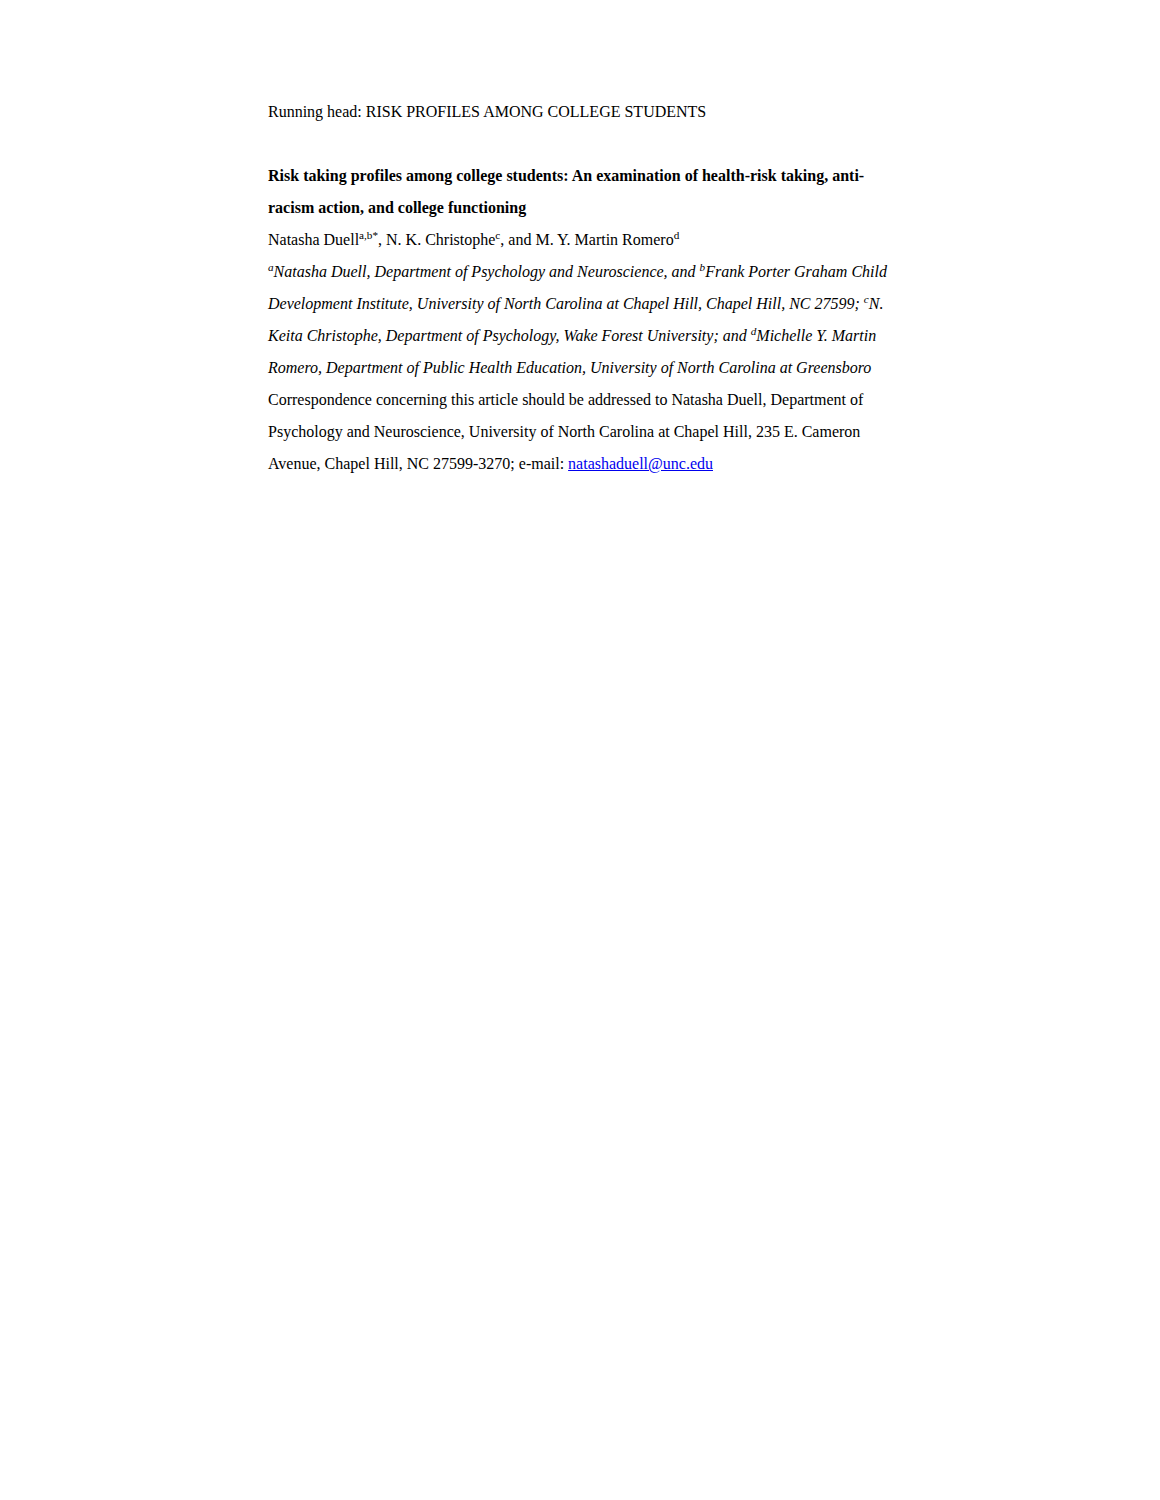Running head: RISK PROFILES AMONG COLLEGE STUDENTS
Risk taking profiles among college students: An examination of health-risk taking, anti-racism action, and college functioning
Natasha Duella,b*, N. K. Christophec, and M. Y. Martin Romerod
aNatasha Duell, Department of Psychology and Neuroscience, and bFrank Porter Graham Child Development Institute, University of North Carolina at Chapel Hill, Chapel Hill, NC 27599; cN. Keita Christophe, Department of Psychology, Wake Forest University; and dMichelle Y. Martin Romero, Department of Public Health Education, University of North Carolina at Greensboro
Correspondence concerning this article should be addressed to Natasha Duell, Department of Psychology and Neuroscience, University of North Carolina at Chapel Hill, 235 E. Cameron Avenue, Chapel Hill, NC 27599-3270; e-mail: natashaduell@unc.edu